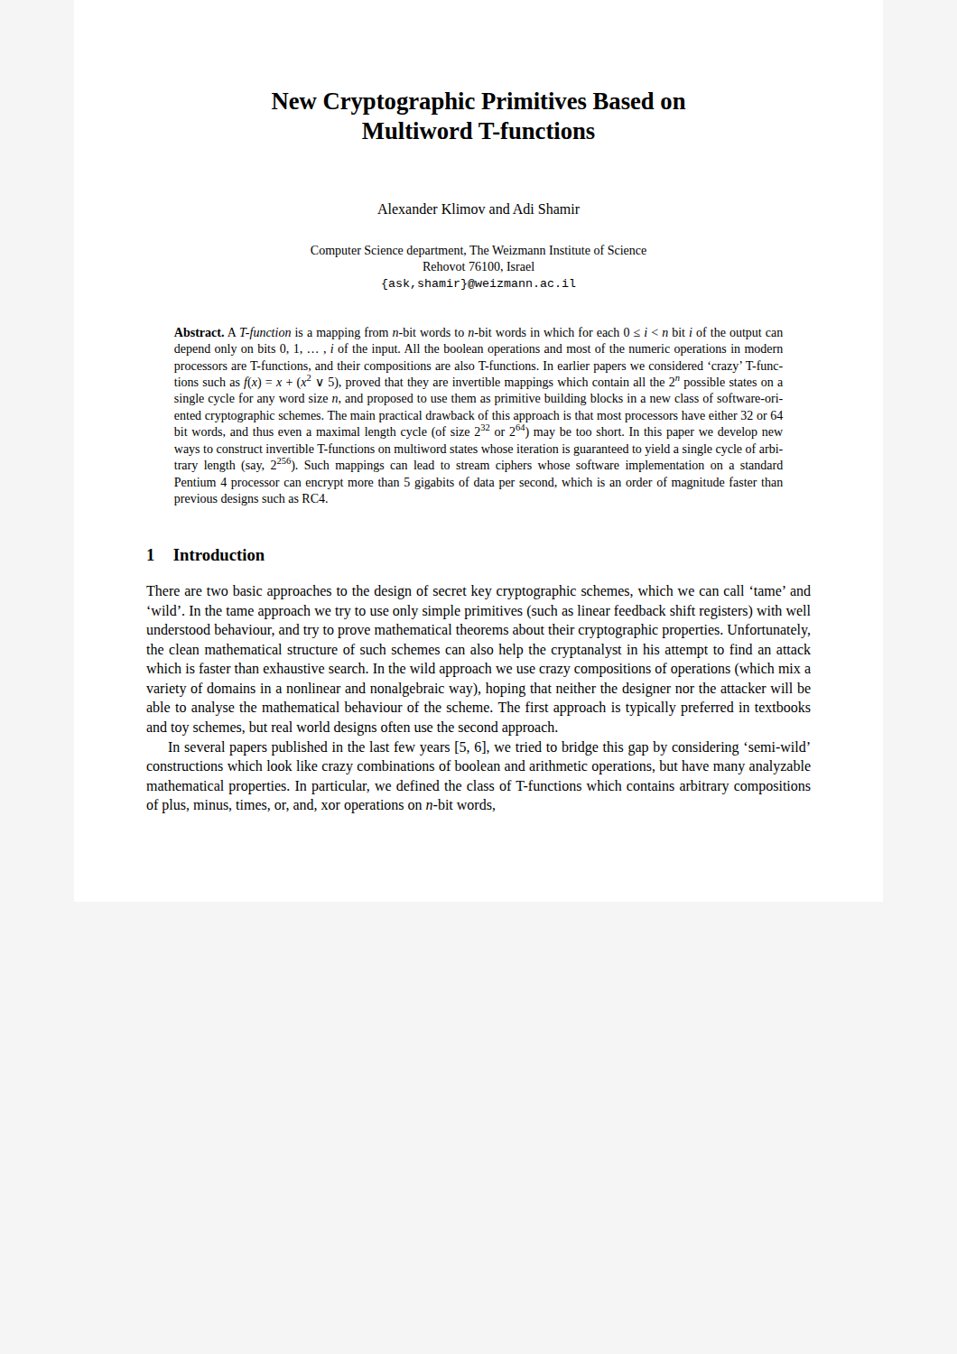New Cryptographic Primitives Based on
Multiword T-functions
Alexander Klimov and Adi Shamir
Computer Science department, The Weizmann Institute of Science
Rehovot 76100, Israel
{ask,shamir}@weizmann.ac.il
Abstract. A T-function is a mapping from n-bit words to n-bit words in which for each 0 ≤ i < n bit i of the output can depend only on bits 0, 1, … , i of the input. All the boolean operations and most of the numeric operations in modern processors are T-functions, and their compositions are also T-functions. In earlier papers we considered ‘crazy’ T-functions such as f(x) = x + (x2 ∨ 5), proved that they are invertible mappings which contain all the 2n possible states on a single cycle for any word size n, and proposed to use them as primitive building blocks in a new class of software-oriented cryptographic schemes. The main practical drawback of this approach is that most processors have either 32 or 64 bit words, and thus even a maximal length cycle (of size 232 or 264) may be too short. In this paper we develop new ways to construct invertible T-functions on multiword states whose iteration is guaranteed to yield a single cycle of arbitrary length (say, 2256). Such mappings can lead to stream ciphers whose software implementation on a standard Pentium 4 processor can encrypt more than 5 gigabits of data per second, which is an order of magnitude faster than previous designs such as RC4.
1 Introduction
There are two basic approaches to the design of secret key cryptographic schemes, which we can call ‘tame’ and ‘wild’. In the tame approach we try to use only simple primitives (such as linear feedback shift registers) with well understood behaviour, and try to prove mathematical theorems about their cryptographic properties. Unfortunately, the clean mathematical structure of such schemes can also help the cryptanalyst in his attempt to find an attack which is faster than exhaustive search. In the wild approach we use crazy compositions of operations (which mix a variety of domains in a nonlinear and nonalgebraic way), hoping that neither the designer nor the attacker will be able to analyse the mathematical behaviour of the scheme. The first approach is typically preferred in textbooks and toy schemes, but real world designs often use the second approach.
In several papers published in the last few years [5, 6], we tried to bridge this gap by considering ‘semi-wild’ constructions which look like crazy combinations of boolean and arithmetic operations, but have many analyzable mathematical properties. In particular, we defined the class of T-functions which contains arbitrary compositions of plus, minus, times, or, and, xor operations on n-bit words,